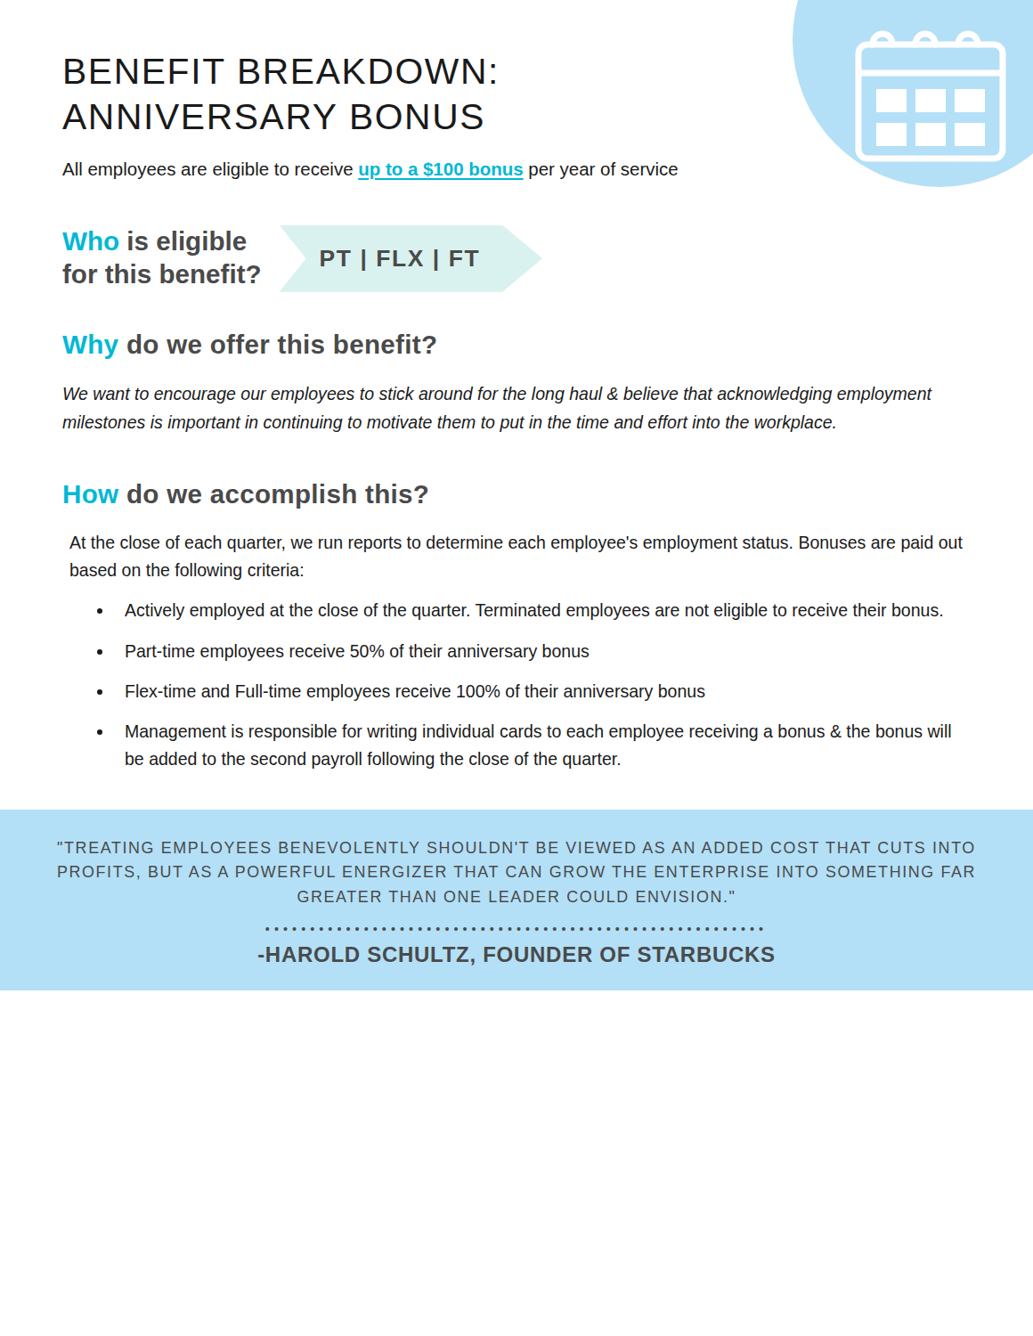BENEFIT BREAKDOWN:
ANNIVERSARY BONUS
All employees are eligible to receive up to a $100 bonus per year of service
Who is eligible
for this benefit?
PT | FLX | FT
Why do we offer this benefit?
We want to encourage our employees to stick around for the long haul & believe that acknowledging employment milestones is important in continuing to motivate them to put in the time and effort into the workplace.
How do we accomplish this?
At the close of each quarter, we run reports to determine each employee's employment status. Bonuses are paid out based on the following criteria:
Actively employed at the close of the quarter. Terminated employees are not eligible to receive their bonus.
Part-time employees receive 50% of their anniversary bonus
Flex-time and Full-time employees receive 100% of their anniversary bonus
Management is responsible for writing individual cards to each employee receiving a bonus & the bonus will be added to the second payroll following the close of the quarter.
"Treating employees benevolently shouldn't be viewed as an added cost that cuts into profits, but as a powerful energizer that can grow the enterprise into something far greater than one leader could envision."
••••••••••••••••••••••••••••••••••••••••••••••••••••••••
-Harold Schultz, Founder of Starbucks